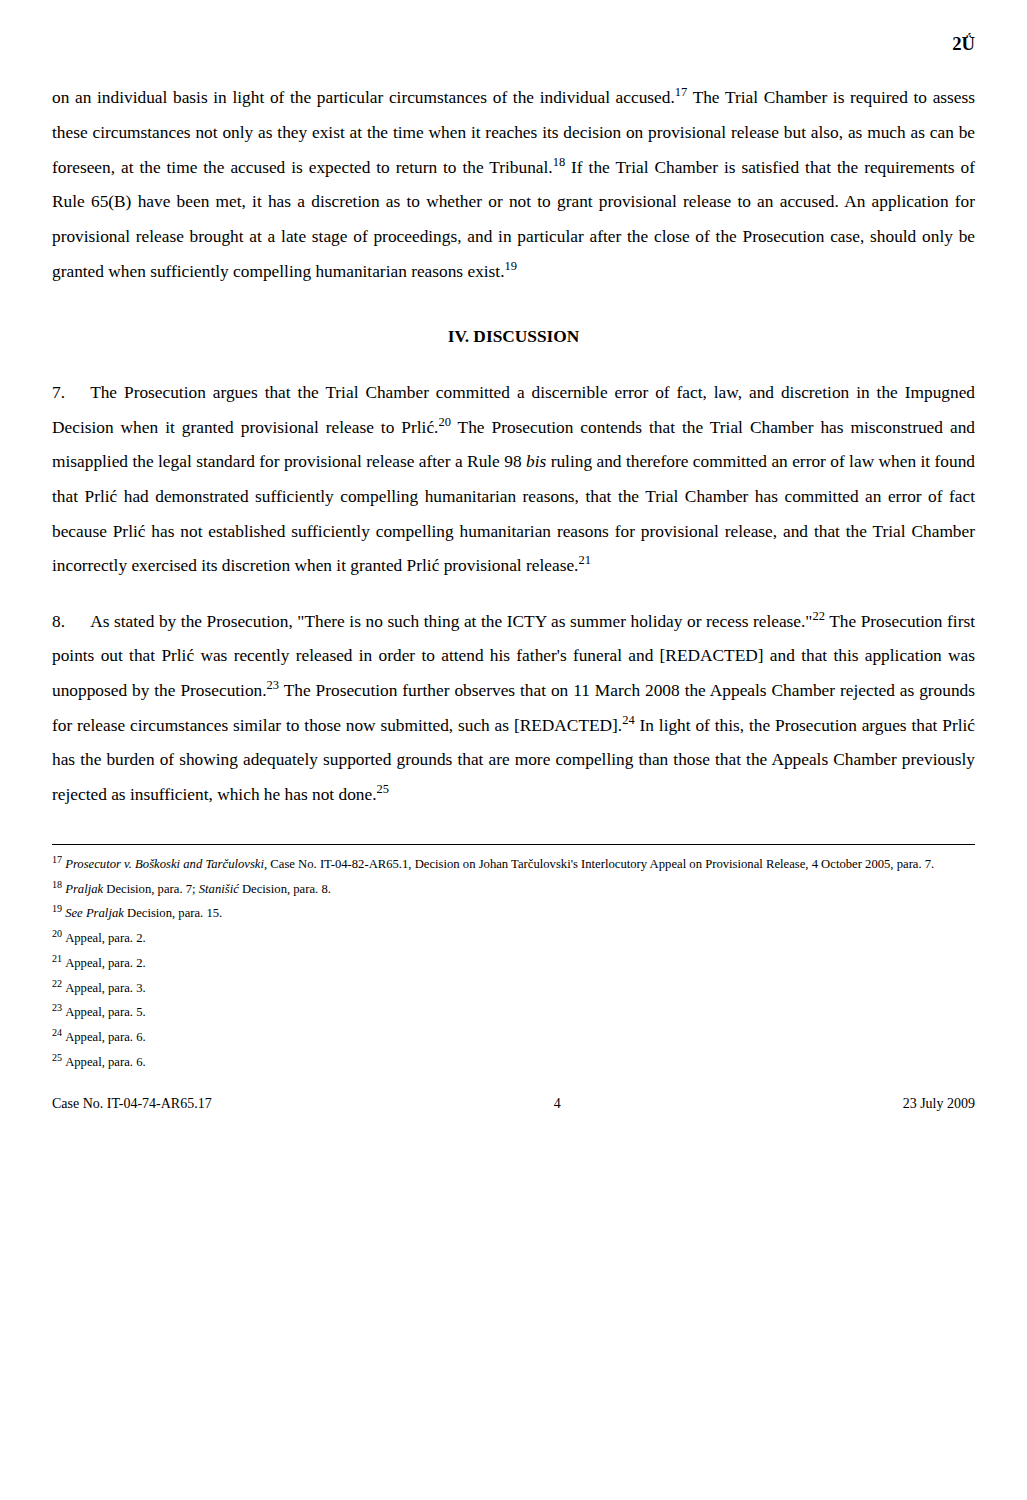2Ǘ
on an individual basis in light of the particular circumstances of the individual accused.17 The Trial Chamber is required to assess these circumstances not only as they exist at the time when it reaches its decision on provisional release but also, as much as can be foreseen, at the time the accused is expected to return to the Tribunal.18 If the Trial Chamber is satisfied that the requirements of Rule 65(B) have been met, it has a discretion as to whether or not to grant provisional release to an accused. An application for provisional release brought at a late stage of proceedings, and in particular after the close of the Prosecution case, should only be granted when sufficiently compelling humanitarian reasons exist.19
IV. DISCUSSION
7. The Prosecution argues that the Trial Chamber committed a discernible error of fact, law, and discretion in the Impugned Decision when it granted provisional release to Prlić.20 The Prosecution contends that the Trial Chamber has misconstrued and misapplied the legal standard for provisional release after a Rule 98 bis ruling and therefore committed an error of law when it found that Prlić had demonstrated sufficiently compelling humanitarian reasons, that the Trial Chamber has committed an error of fact because Prlić has not established sufficiently compelling humanitarian reasons for provisional release, and that the Trial Chamber incorrectly exercised its discretion when it granted Prlić provisional release.21
8. As stated by the Prosecution, "There is no such thing at the ICTY as summer holiday or recess release."22 The Prosecution first points out that Prlić was recently released in order to attend his father's funeral and [REDACTED] and that this application was unopposed by the Prosecution.23 The Prosecution further observes that on 11 March 2008 the Appeals Chamber rejected as grounds for release circumstances similar to those now submitted, such as [REDACTED].24 In light of this, the Prosecution argues that Prlić has the burden of showing adequately supported grounds that are more compelling than those that the Appeals Chamber previously rejected as insufficient, which he has not done.25
17 Prosecutor v. Boškoski and Tarčulovski, Case No. IT-04-82-AR65.1, Decision on Johan Tarčulovski's Interlocutory Appeal on Provisional Release, 4 October 2005, para. 7.
18 Praljak Decision, para. 7; Stanišić Decision, para. 8.
19 See Praljak Decision, para. 15.
20 Appeal, para. 2.
21 Appeal, para. 2.
22 Appeal, para. 3.
23 Appeal, para. 5.
24 Appeal, para. 6.
25 Appeal, para. 6.
Case No. IT-04-74-AR65.17 4 23 July 2009